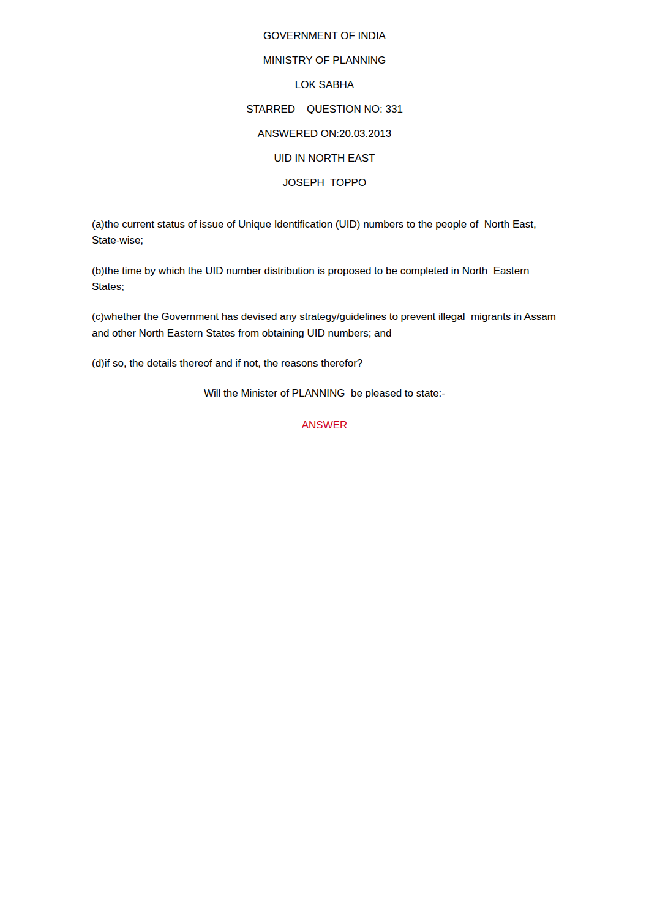GOVERNMENT OF INDIA
MINISTRY OF PLANNING
LOK SABHA
STARRED QUESTION NO: 331
ANSWERED ON:20.03.2013
UID IN NORTH EAST
JOSEPH TOPPO
(a)the current status of issue of Unique Identification (UID) numbers to the people of North East, State-wise;
(b)the time by which the UID number distribution is proposed to be completed in North Eastern States;
(c)whether the Government has devised any strategy/guidelines to prevent illegal migrants in Assam and other North Eastern States from obtaining UID numbers; and
(d)if so, the details thereof and if not, the reasons therefor?
Will the Minister of PLANNING be pleased to state:-
ANSWER